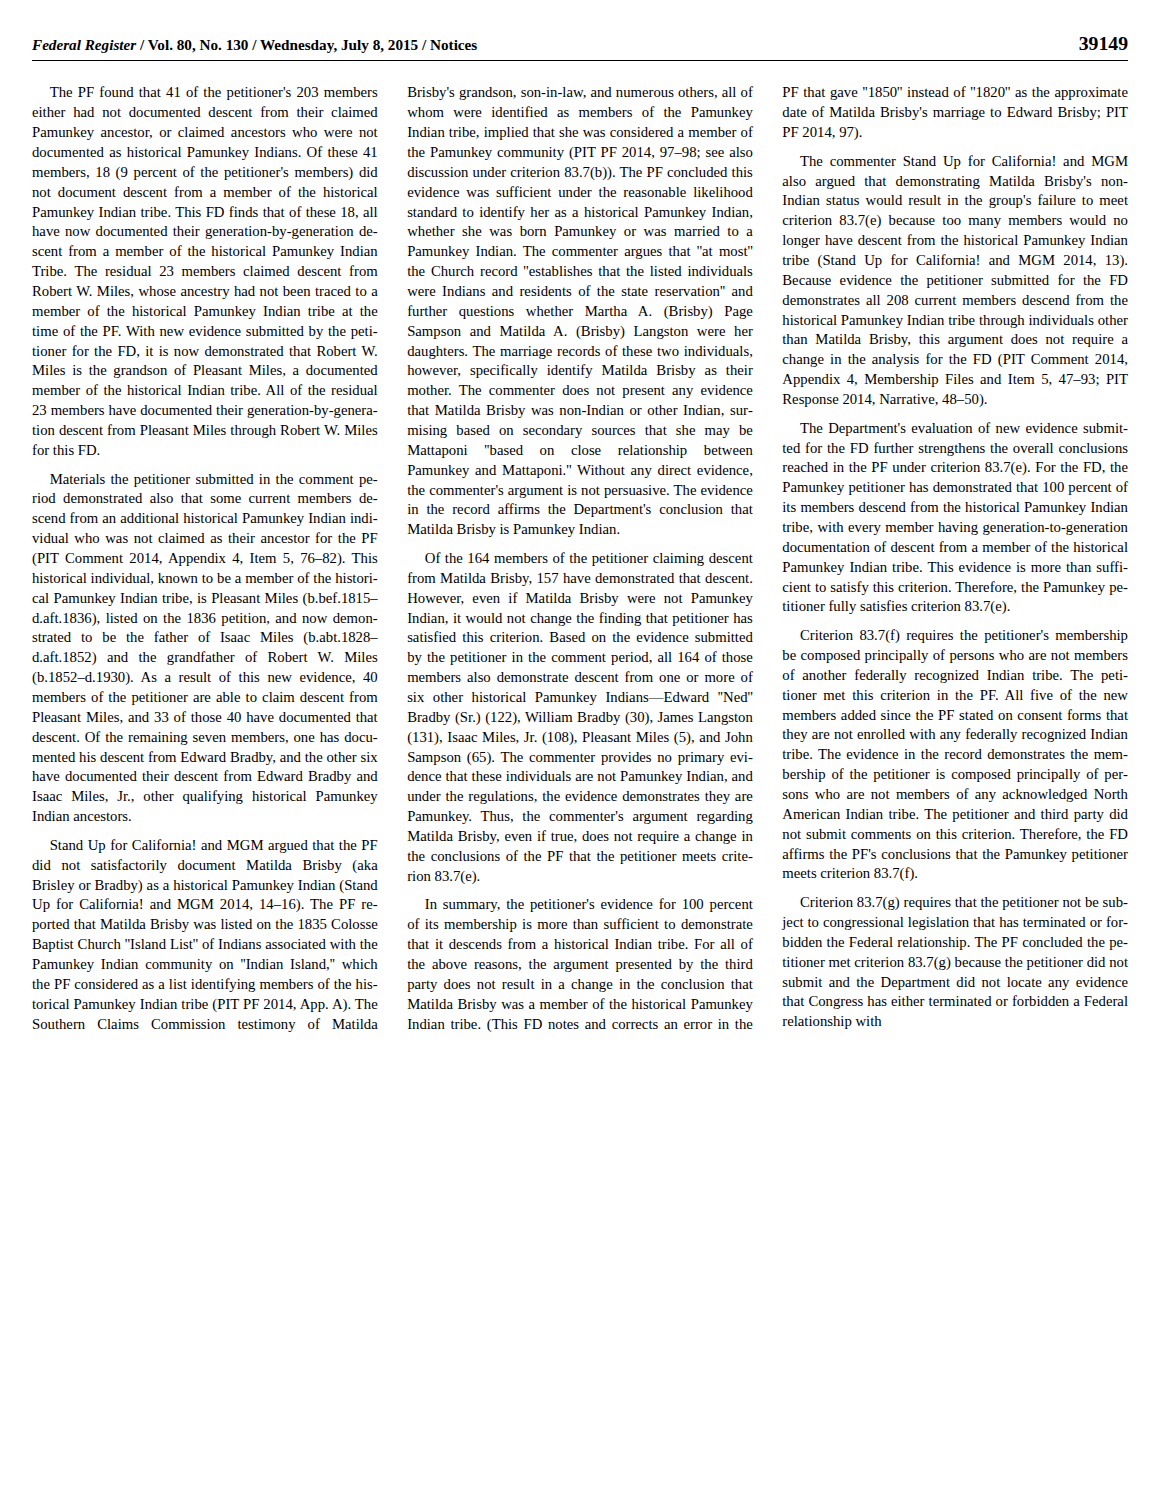Federal Register / Vol. 80, No. 130 / Wednesday, July 8, 2015 / Notices
39149
The PF found that 41 of the petitioner's 203 members either had not documented descent from their claimed Pamunkey ancestor, or claimed ancestors who were not documented as historical Pamunkey Indians. Of these 41 members, 18 (9 percent of the petitioner's members) did not document descent from a member of the historical Pamunkey Indian tribe. This FD finds that of these 18, all have now documented their generation-by-generation descent from a member of the historical Pamunkey Indian Tribe. The residual 23 members claimed descent from Robert W. Miles, whose ancestry had not been traced to a member of the historical Pamunkey Indian tribe at the time of the PF. With new evidence submitted by the petitioner for the FD, it is now demonstrated that Robert W. Miles is the grandson of Pleasant Miles, a documented member of the historical Indian tribe. All of the residual 23 members have documented their generation-by-generation descent from Pleasant Miles through Robert W. Miles for this FD.
Materials the petitioner submitted in the comment period demonstrated also that some current members descend from an additional historical Pamunkey Indian individual who was not claimed as their ancestor for the PF (PIT Comment 2014, Appendix 4, Item 5, 76–82). This historical individual, known to be a member of the historical Pamunkey Indian tribe, is Pleasant Miles (b.bef.1815–d.aft.1836), listed on the 1836 petition, and now demonstrated to be the father of Isaac Miles (b.abt.1828–d.aft.1852) and the grandfather of Robert W. Miles (b.1852–d.1930). As a result of this new evidence, 40 members of the petitioner are able to claim descent from Pleasant Miles, and 33 of those 40 have documented that descent. Of the remaining seven members, one has documented his descent from Edward Bradby, and the other six have documented their descent from Edward Bradby and Isaac Miles, Jr., other qualifying historical Pamunkey Indian ancestors.
Stand Up for California! and MGM argued that the PF did not satisfactorily document Matilda Brisby (aka Brisley or Bradby) as a historical Pamunkey Indian (Stand Up for California! and MGM 2014, 14–16). The PF reported that Matilda Brisby was listed on the 1835 Colosse Baptist Church ''Island List'' of Indians associated with the Pamunkey Indian community on ''Indian Island,'' which the PF considered as a list identifying members of the historical Pamunkey Indian tribe (PIT PF 2014, App. A). The Southern Claims Commission testimony of Matilda Brisby's grandson, son-in-law, and numerous others, all of whom were identified as members of the Pamunkey Indian tribe, implied that she was considered a member of the Pamunkey community (PIT PF 2014, 97–98; see also discussion under criterion 83.7(b)). The PF concluded this evidence was sufficient under the reasonable likelihood standard to identify her as a historical Pamunkey Indian, whether she was born Pamunkey or was married to a Pamunkey Indian. The commenter argues that ''at most'' the Church record ''establishes that the listed individuals were Indians and residents of the state reservation'' and further questions whether Martha A. (Brisby) Page Sampson and Matilda A. (Brisby) Langston were her daughters. The marriage records of these two individuals, however, specifically identify Matilda Brisby as their mother. The commenter does not present any evidence that Matilda Brisby was non-Indian or other Indian, surmising based on secondary sources that she may be Mattaponi ''based on close relationship between Pamunkey and Mattaponi.'' Without any direct evidence, the commenter's argument is not persuasive. The evidence in the record affirms the Department's conclusion that Matilda Brisby is Pamunkey Indian.
Of the 164 members of the petitioner claiming descent from Matilda Brisby, 157 have demonstrated that descent. However, even if Matilda Brisby were not Pamunkey Indian, it would not change the finding that petitioner has satisfied this criterion. Based on the evidence submitted by the petitioner in the comment period, all 164 of those members also demonstrate descent from one or more of six other historical Pamunkey Indians—Edward ''Ned'' Bradby (Sr.) (122), William Bradby (30), James Langston (131), Isaac Miles, Jr. (108), Pleasant Miles (5), and John Sampson (65). The commenter provides no primary evidence that these individuals are not Pamunkey Indian, and under the regulations, the evidence demonstrates they are Pamunkey. Thus, the commenter's argument regarding Matilda Brisby, even if true, does not require a change in the conclusions of the PF that the petitioner meets criterion 83.7(e).
In summary, the petitioner's evidence for 100 percent of its membership is more than sufficient to demonstrate that it descends from a historical Indian tribe. For all of the above reasons, the argument presented by the third party does not result in a change in the conclusion that Matilda Brisby was a member of the historical Pamunkey Indian tribe. (This FD notes and corrects an error in the PF that gave ''1850'' instead of ''1820'' as the approximate date of Matilda Brisby's marriage to Edward Brisby; PIT PF 2014, 97).
The commenter Stand Up for California! and MGM also argued that demonstrating Matilda Brisby's non-Indian status would result in the group's failure to meet criterion 83.7(e) because too many members would no longer have descent from the historical Pamunkey Indian tribe (Stand Up for California! and MGM 2014, 13). Because evidence the petitioner submitted for the FD demonstrates all 208 current members descend from the historical Pamunkey Indian tribe through individuals other than Matilda Brisby, this argument does not require a change in the analysis for the FD (PIT Comment 2014, Appendix 4, Membership Files and Item 5, 47–93; PIT Response 2014, Narrative, 48–50).
The Department's evaluation of new evidence submitted for the FD further strengthens the overall conclusions reached in the PF under criterion 83.7(e). For the FD, the Pamunkey petitioner has demonstrated that 100 percent of its members descend from the historical Pamunkey Indian tribe, with every member having generation-to-generation documentation of descent from a member of the historical Pamunkey Indian tribe. This evidence is more than sufficient to satisfy this criterion. Therefore, the Pamunkey petitioner fully satisfies criterion 83.7(e).
Criterion 83.7(f) requires the petitioner's membership be composed principally of persons who are not members of another federally recognized Indian tribe. The petitioner met this criterion in the PF. All five of the new members added since the PF stated on consent forms that they are not enrolled with any federally recognized Indian tribe. The evidence in the record demonstrates the membership of the petitioner is composed principally of persons who are not members of any acknowledged North American Indian tribe. The petitioner and third party did not submit comments on this criterion. Therefore, the FD affirms the PF's conclusions that the Pamunkey petitioner meets criterion 83.7(f).
Criterion 83.7(g) requires that the petitioner not be subject to congressional legislation that has terminated or forbidden the Federal relationship. The PF concluded the petitioner met criterion 83.7(g) because the petitioner did not submit and the Department did not locate any evidence that Congress has either terminated or forbidden a Federal relationship with